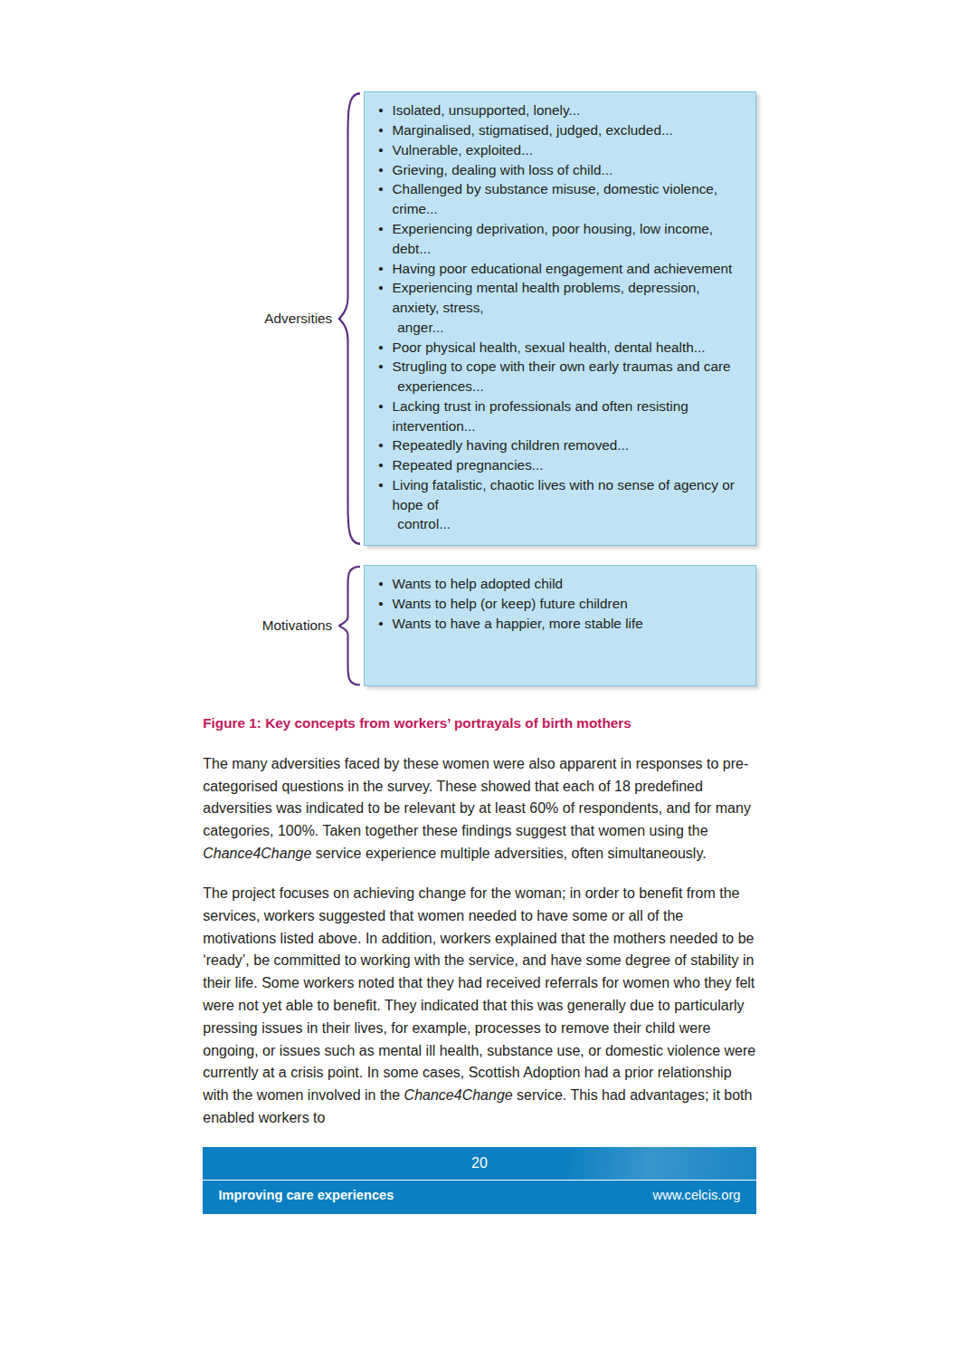Adversities
Isolated, unsupported, lonely...
Marginalised, stigmatised, judged, excluded...
Vulnerable, exploited...
Grieving, dealing with loss of child...
Challenged by substance misuse, domestic violence, crime...
Experiencing deprivation, poor housing, low income, debt...
Having poor educational engagement and achievement
Experiencing mental health problems, depression, anxiety, stress,anger...
Poor physical health, sexual health, dental health...
Strugling to cope with their own early traumas and careexperiences...
Lacking trust in professionals and often resisting intervention...
Repeatedly having children removed...
Repeated pregnancies...
Living fatalistic, chaotic lives with no sense of agency or hope ofcontrol...
Motivations
Wants to help adopted child
Wants to help (or keep) future children
Wants to have a happier, more stable life
Figure 1: Key concepts from workers’ portrayals of birth mothers
The many adversities faced by these women were also apparent in responses to pre-categorised questions in the survey. These showed that each of 18 predefined adversities was indicated to be relevant by at least 60% of respondents, and for many categories, 100%. Taken together these findings suggest that women using the Chance4Change service experience multiple adversities, often simultaneously.
The project focuses on achieving change for the woman; in order to benefit from the services, workers suggested that women needed to have some or all of the motivations listed above. In addition, workers explained that the mothers needed to be ‘ready’, be committed to working with the service, and have some degree of stability in their life. Some workers noted that they had received referrals for women who they felt were not yet able to benefit. They indicated that this was generally due to particularly pressing issues in their lives, for example, processes to remove their child were ongoing, or issues such as mental ill health, substance use, or domestic violence were currently at a crisis point. In some cases, Scottish Adoption had a prior relationship with the women involved in the Chance4Change service. This had advantages; it both enabled workers to
20
Improving care experiences
www.celcis.org